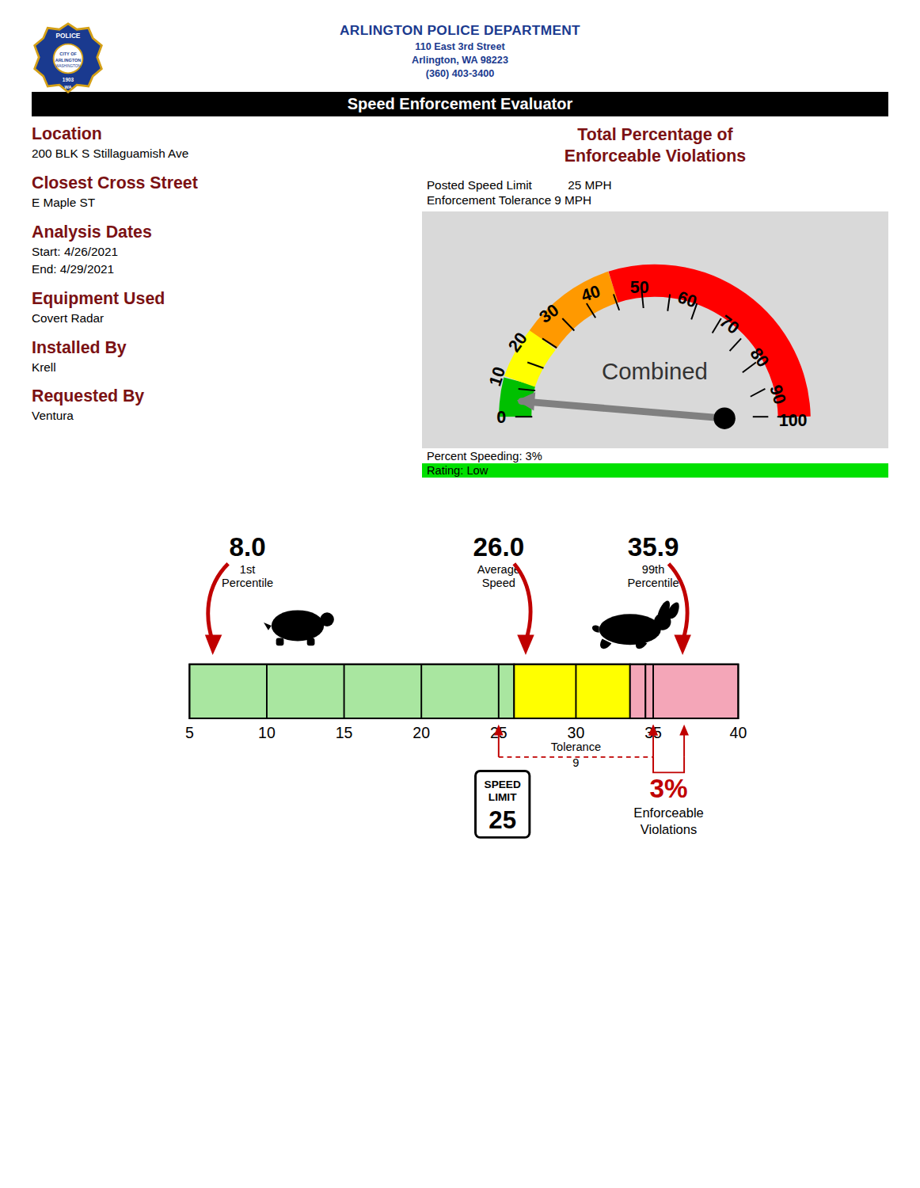POLICE CITY OF ARLINGTON WASHINGTON 1903 WA
ARLINGTON POLICE DEPARTMENT
110 East 3rd Street
Arlington, WA 98223
(360) 403-3400
Speed Enforcement Evaluator
Location
200 BLK S Stillaguamish Ave
Closest Cross Street
E Maple ST
Analysis Dates
Start: 4/26/2021
End: 4/29/2021
Equipment Used
Covert Radar
Installed By
Krell
Requested By
Ventura
Total Percentage of
Enforceable Violations
| Posted Speed Limit | 25 MPH |
| Enforcement Tolerance | 9 MPH |
0 10 20 30 40 50 60 70 80 90 100 Combined
Percent Speeding: 3%
Rating: Low
8.0 26.0 35.9 1st Percentile Average Speed 99th Percentile 5 10 15 20 25 30 35 40 Tolerance 9 SPEED LIMIT 25 3% Enforceable Violations